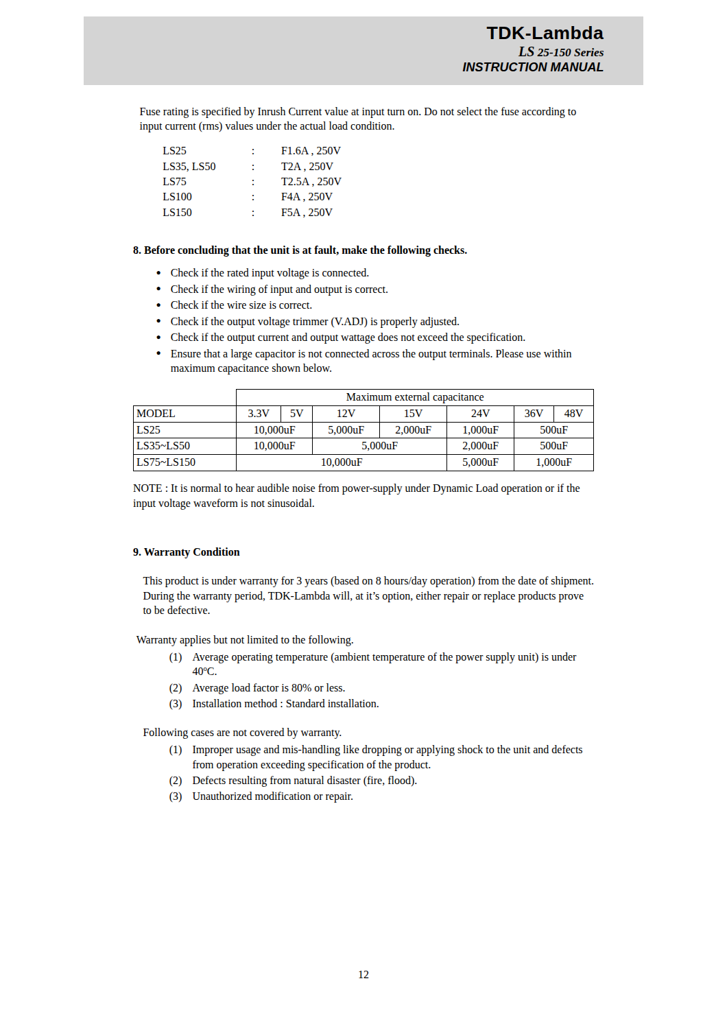TDK-Lambda
LS 25-150 Series
INSTRUCTION MANUAL
Fuse rating is specified by Inrush Current value at input turn on. Do not select the fuse according to input current (rms) values under the actual load condition.
| LS25 | : | F1.6A , 250V |
| LS35, LS50 | : | T2A , 250V |
| LS75 | : | T2.5A , 250V |
| LS100 | : | F4A , 250V |
| LS150 | : | F5A , 250V |
8. Before concluding that the unit is at fault, make the following checks.
Check if the rated input voltage is connected.
Check if the wiring of input and output is correct.
Check if the wire size is correct.
Check if the output voltage trimmer (V.ADJ) is properly adjusted.
Check if the output current and output wattage does not exceed the specification.
Ensure that a large capacitor is not connected across the output terminals. Please use within maximum capacitance shown below.
| | Maximum external capacitance |
| MODEL | 3.3V | 5V | 12V | 15V | 24V | 36V | 48V |
| LS25 | 10,000uF | 5,000uF | 2,000uF | 1,000uF | 500uF |
| LS35~LS50 | 10,000uF | 5,000uF | 2,000uF | 500uF |
| LS75~LS150 | 10,000uF | 5,000uF | 1,000uF |
NOTE : It is normal to hear audible noise from power-supply under Dynamic Load operation or if the input voltage waveform is not sinusoidal.
9. Warranty Condition
This product is under warranty for 3 years (based on 8 hours/day operation) from the date of shipment. During the warranty period, TDK-Lambda will, at it’s option, either repair or replace products prove to be defective.
Warranty applies but not limited to the following.
Average operating temperature (ambient temperature of the power supply unit) is under 40oC.
Average load factor is 80% or less.
Installation method : Standard installation.
Following cases are not covered by warranty.
Improper usage and mis-handling like dropping or applying shock to the unit and defects from operation exceeding specification of the product.
Defects resulting from natural disaster (fire, flood).
Unauthorized modification or repair.
12